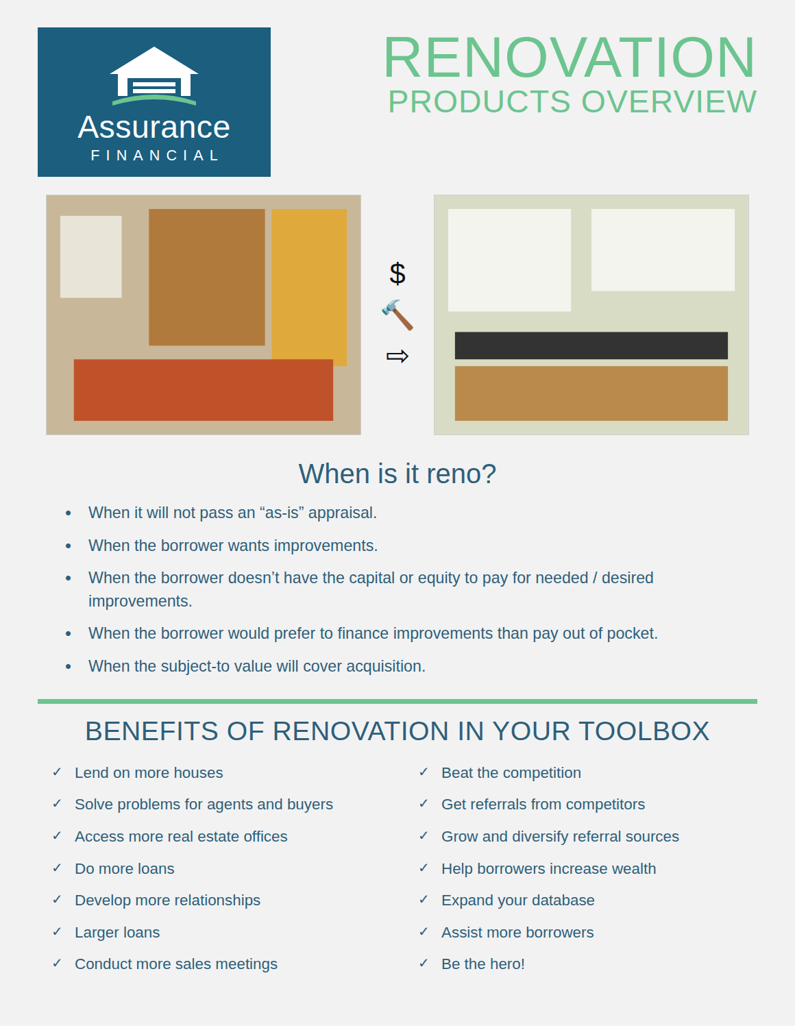Assurance
FINANCIAL
RENOVATION
PRODUCTS OVERVIEW
$ 🔨 ⇨
When is it reno?
When it will not pass an “as-is” appraisal.
When the borrower wants improvements.
When the borrower doesn’t have the capital or equity to pay for needed / desired improvements.
When the borrower would prefer to finance improvements than pay out of pocket.
When the subject-to value will cover acquisition.
BENEFITS OF RENOVATION IN YOUR TOOLBOX
Lend on more houses
Solve problems for agents and buyers
Access more real estate offices
Do more loans
Develop more relationships
Larger loans
Conduct more sales meetings
Beat the competition
Get referrals from competitors
Grow and diversify referral sources
Help borrowers increase wealth
Expand your database
Assist more borrowers
Be the hero!